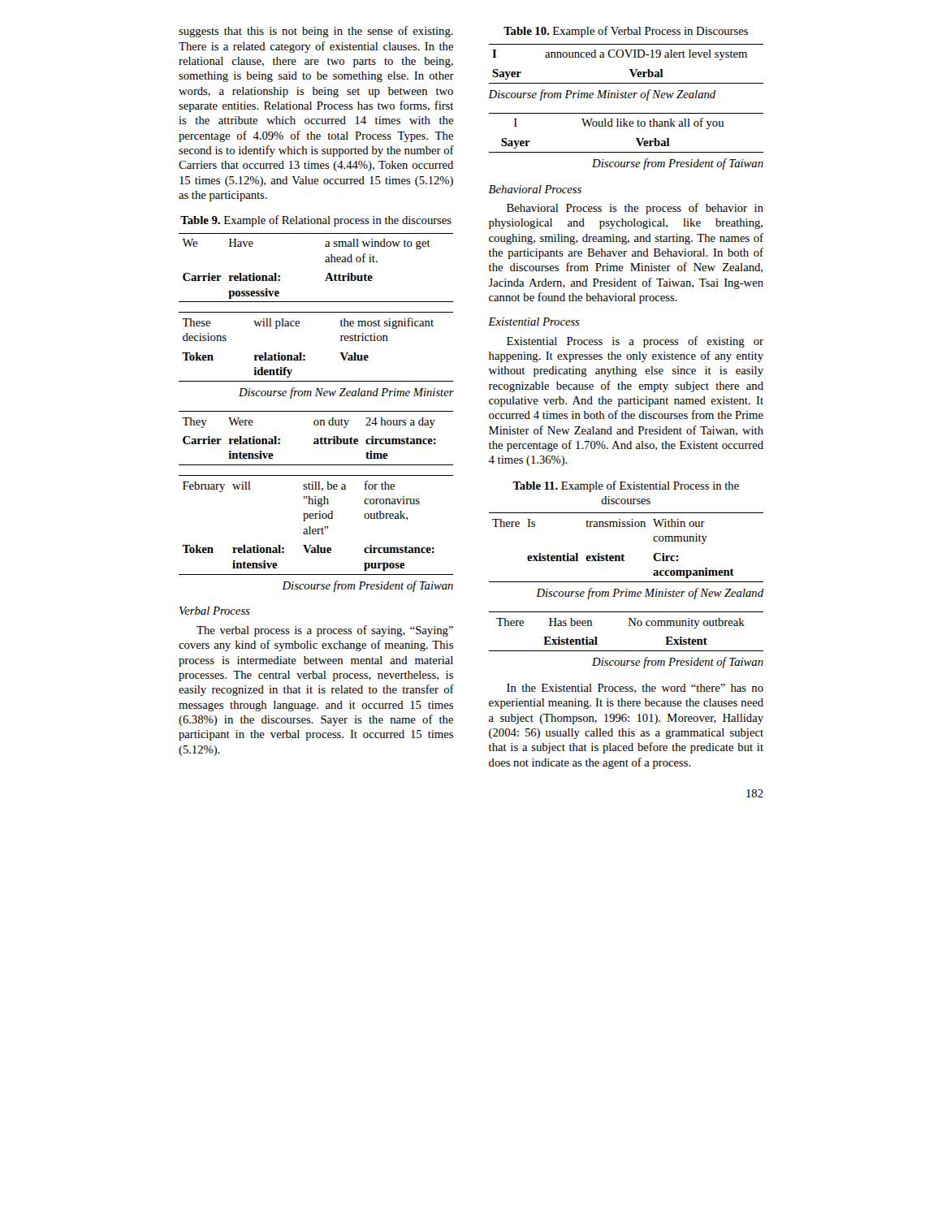suggests that this is not being in the sense of existing. There is a related category of existential clauses. In the relational clause, there are two parts to the being, something is being said to be something else. In other words, a relationship is being set up between two separate entities. Relational Process has two forms, first is the attribute which occurred 14 times with the percentage of 4.09% of the total Process Types. The second is to identify which is supported by the number of Carriers that occurred 13 times (4.44%), Token occurred 15 times (5.12%), and Value occurred 15 times (5.12%) as the participants.
Table 9. Example of Relational process in the discourses
| We | Have | a small window to get ahead of it. |
| Carrier | relational: possessive | Attribute |
| These decisions | will place | the most significant restriction |
| Token | relational: identify | Value |
Discourse from New Zealand Prime Minister
| They | Were | on duty | 24 hours a day |
| Carrier | relational: intensive | attribute | circumstance: time |
| February | will | still, be a "high period alert" | for the coronavirus outbreak, |
| Token | relational: intensive | Value | circumstance: purpose |
Discourse from President of Taiwan
Verbal Process
The verbal process is a process of saying, “Saying” covers any kind of symbolic exchange of meaning. This process is intermediate between mental and material processes. The central verbal process, nevertheless, is easily recognized in that it is related to the transfer of messages through language. and it occurred 15 times (6.38%) in the discourses. Sayer is the name of the participant in the verbal process. It occurred 15 times (5.12%).
Table 10. Example of Verbal Process in Discourses
| I | announced a COVID-19 alert level system |
| Sayer | Verbal |
Discourse from Prime Minister of New Zealand
| I | Would like to thank all of you |
| Sayer | Verbal |
Discourse from President of Taiwan
Behavioral Process
Behavioral Process is the process of behavior in physiological and psychological, like breathing, coughing, smiling, dreaming, and starting. The names of the participants are Behaver and Behavioral. In both of the discourses from Prime Minister of New Zealand, Jacinda Ardern, and President of Taiwan, Tsai Ing-wen cannot be found the behavioral process.
Existential Process
Existential Process is a process of existing or happening. It expresses the only existence of any entity without predicating anything else since it is easily recognizable because of the empty subject there and copulative verb. And the participant named existent. It occurred 4 times in both of the discourses from the Prime Minister of New Zealand and President of Taiwan, with the percentage of 1.70%. And also, the Existent occurred 4 times (1.36%).
Table 11. Example of Existential Process in the discourses
| There | Is | transmission | Within our community |
| | existential | existent | Circ: accompaniment |
Discourse from Prime Minister of New Zealand
| There | Has been | No community outbreak |
| | Existential | Existent |
Discourse from President of Taiwan
In the Existential Process, the word “there” has no experiential meaning. It is there because the clauses need a subject (Thompson, 1996: 101). Moreover, Halliday (2004: 56) usually called this as a grammatical subject that is a subject that is placed before the predicate but it does not indicate as the agent of a process.
182